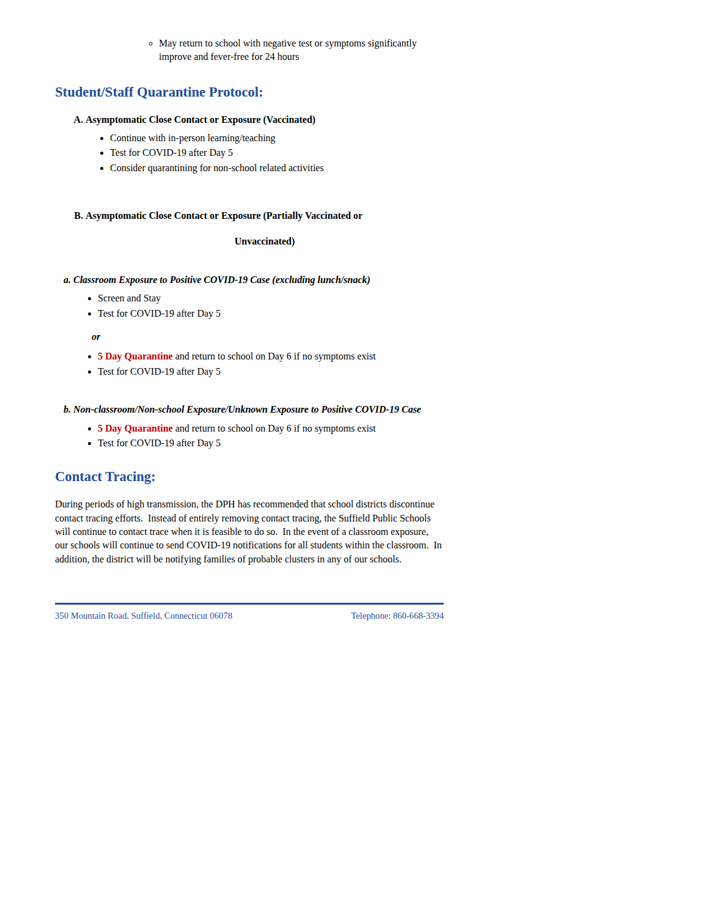May return to school with negative test or symptoms significantly improve and fever-free for 24 hours
Student/Staff Quarantine Protocol:
Asymptomatic Close Contact or Exposure (Vaccinated)
Continue with in-person learning/teaching
Test for COVID-19 after Day 5
Consider quarantining for non-school related activities
Asymptomatic Close Contact or Exposure (Partially Vaccinated or
Unvaccinated)
Classroom Exposure to Positive COVID-19 Case (excluding lunch/snack)
Screen and Stay
Test for COVID-19 after Day 5
or
5 Day Quarantine and return to school on Day 6 if no symptoms exist
Test for COVID-19 after Day 5
Non-classroom/Non-school Exposure/Unknown Exposure to Positive COVID-19 Case
5 Day Quarantine and return to school on Day 6 if no symptoms exist
Test for COVID-19 after Day 5
Contact Tracing:
During periods of high transmission, the DPH has recommended that school districts discontinue contact tracing efforts. Instead of entirely removing contact tracing, the Suffield Public Schools will continue to contact trace when it is feasible to do so. In the event of a classroom exposure, our schools will continue to send COVID-19 notifications for all students within the classroom. In addition, the district will be notifying families of probable clusters in any of our schools.
350 Mountain Road, Suffield, Connecticut 06078 Telephone: 860-668-3394